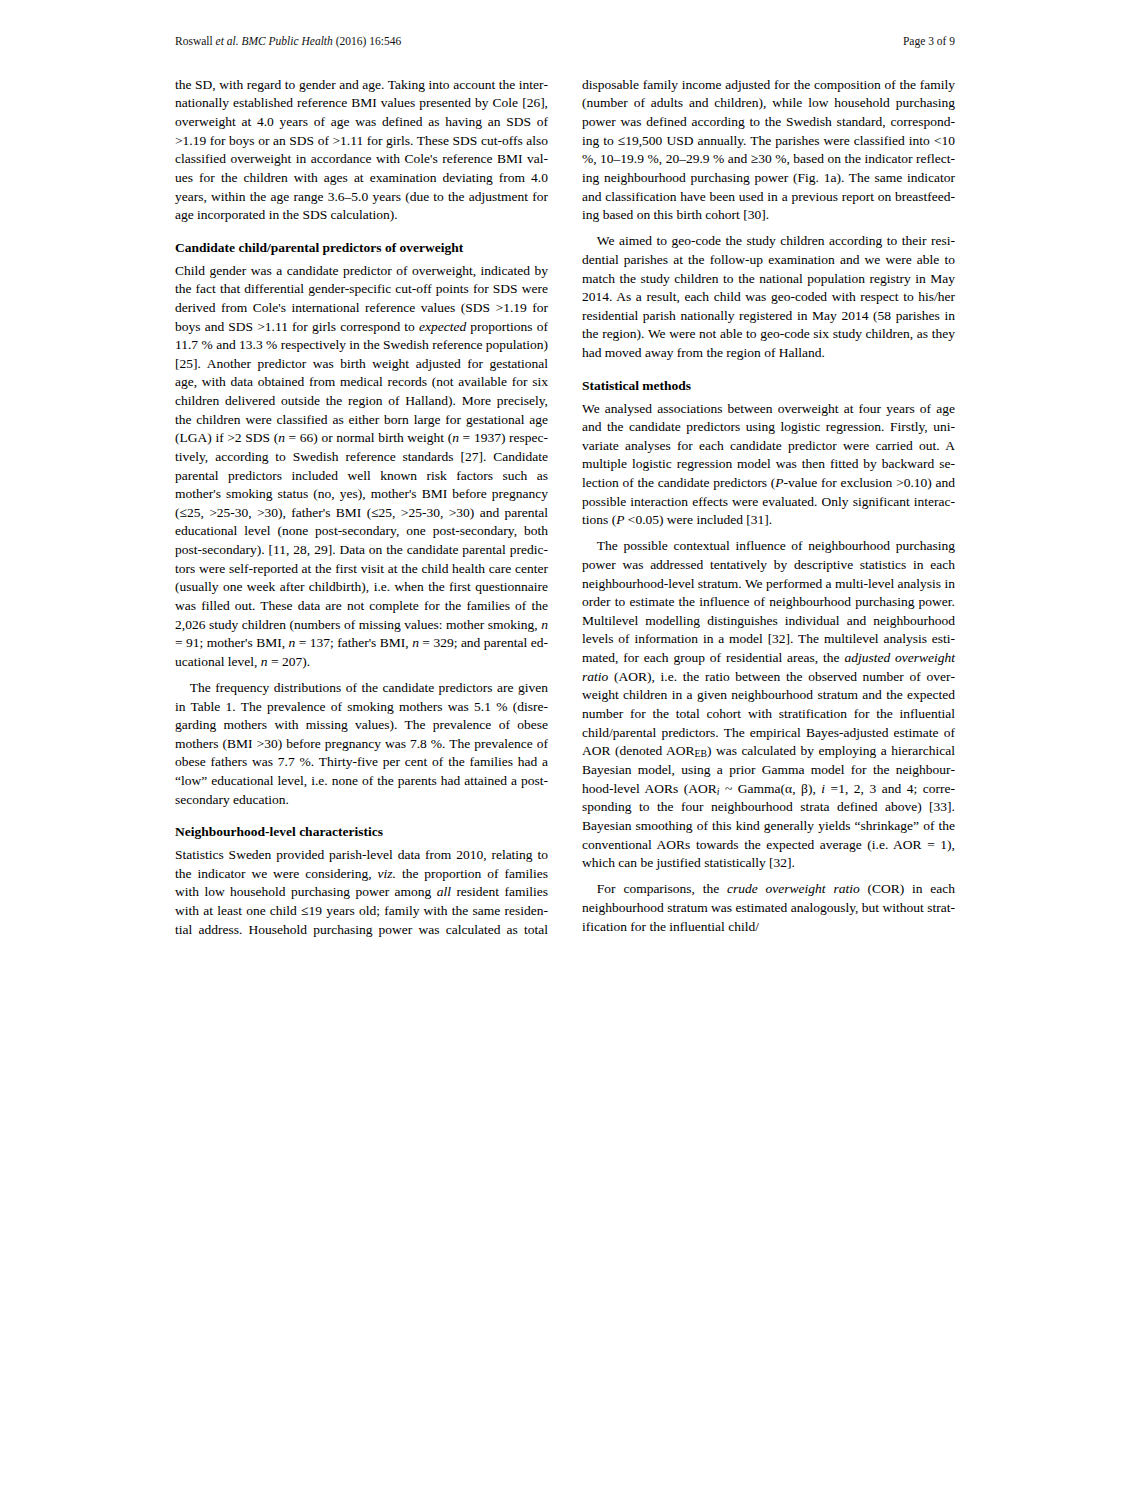Roswall et al. BMC Public Health (2016) 16:546 Page 3 of 9
the SD, with regard to gender and age. Taking into account the internationally established reference BMI values presented by Cole [26], overweight at 4.0 years of age was defined as having an SDS of >1.19 for boys or an SDS of >1.11 for girls. These SDS cut-offs also classified overweight in accordance with Cole's reference BMI values for the children with ages at examination deviating from 4.0 years, within the age range 3.6–5.0 years (due to the adjustment for age incorporated in the SDS calculation).
Candidate child/parental predictors of overweight
Child gender was a candidate predictor of overweight, indicated by the fact that differential gender-specific cut-off points for SDS were derived from Cole's international reference values (SDS >1.19 for boys and SDS >1.11 for girls correspond to expected proportions of 11.7 % and 13.3 % respectively in the Swedish reference population) [25]. Another predictor was birth weight adjusted for gestational age, with data obtained from medical records (not available for six children delivered outside the region of Halland). More precisely, the children were classified as either born large for gestational age (LGA) if >2 SDS (n = 66) or normal birth weight (n = 1937) respectively, according to Swedish reference standards [27]. Candidate parental predictors included well known risk factors such as mother's smoking status (no, yes), mother's BMI before pregnancy (≤25, >25-30, >30), father's BMI (≤25, >25-30, >30) and parental educational level (none post-secondary, one post-secondary, both post-secondary). [11, 28, 29]. Data on the candidate parental predictors were self-reported at the first visit at the child health care center (usually one week after childbirth), i.e. when the first questionnaire was filled out. These data are not complete for the families of the 2,026 study children (numbers of missing values: mother smoking, n = 91; mother's BMI, n = 137; father's BMI, n = 329; and parental educational level, n = 207).
The frequency distributions of the candidate predictors are given in Table 1. The prevalence of smoking mothers was 5.1 % (disregarding mothers with missing values). The prevalence of obese mothers (BMI >30) before pregnancy was 7.8 %. The prevalence of obese fathers was 7.7 %. Thirty-five per cent of the families had a “low” educational level, i.e. none of the parents had attained a post-secondary education.
Neighbourhood-level characteristics
Statistics Sweden provided parish-level data from 2010, relating to the indicator we were considering, viz. the proportion of families with low household purchasing power among all resident families with at least one child ≤19 years old; family with the same residential address. Household purchasing power was calculated as total disposable family income adjusted for the composition of the family (number of adults and children), while low household purchasing power was defined according to the Swedish standard, corresponding to ≤19,500 USD annually. The parishes were classified into <10 %, 10–19.9 %, 20–29.9 % and ≥30 %, based on the indicator reflecting neighbourhood purchasing power (Fig. 1a). The same indicator and classification have been used in a previous report on breastfeeding based on this birth cohort [30].
We aimed to geo-code the study children according to their residential parishes at the follow-up examination and we were able to match the study children to the national population registry in May 2014. As a result, each child was geo-coded with respect to his/her residential parish nationally registered in May 2014 (58 parishes in the region). We were not able to geo-code six study children, as they had moved away from the region of Halland.
Statistical methods
We analysed associations between overweight at four years of age and the candidate predictors using logistic regression. Firstly, univariate analyses for each candidate predictor were carried out. A multiple logistic regression model was then fitted by backward selection of the candidate predictors (P-value for exclusion >0.10) and possible interaction effects were evaluated. Only significant interactions (P <0.05) were included [31].
The possible contextual influence of neighbourhood purchasing power was addressed tentatively by descriptive statistics in each neighbourhood-level stratum. We performed a multi-level analysis in order to estimate the influence of neighbourhood purchasing power. Multilevel modelling distinguishes individual and neighbourhood levels of information in a model [32]. The multilevel analysis estimated, for each group of residential areas, the adjusted overweight ratio (AOR), i.e. the ratio between the observed number of overweight children in a given neighbourhood stratum and the expected number for the total cohort with stratification for the influential child/parental predictors. The empirical Bayes-adjusted estimate of AOR (denoted AOREB) was calculated by employing a hierarchical Bayesian model, using a prior Gamma model for the neighbourhood-level AORs (AORi ~ Gamma(α, β), i =1, 2, 3 and 4; corresponding to the four neighbourhood strata defined above) [33]. Bayesian smoothing of this kind generally yields “shrinkage” of the conventional AORs towards the expected average (i.e. AOR = 1), which can be justified statistically [32].
For comparisons, the crude overweight ratio (COR) in each neighbourhood stratum was estimated analogously, but without stratification for the influential child/